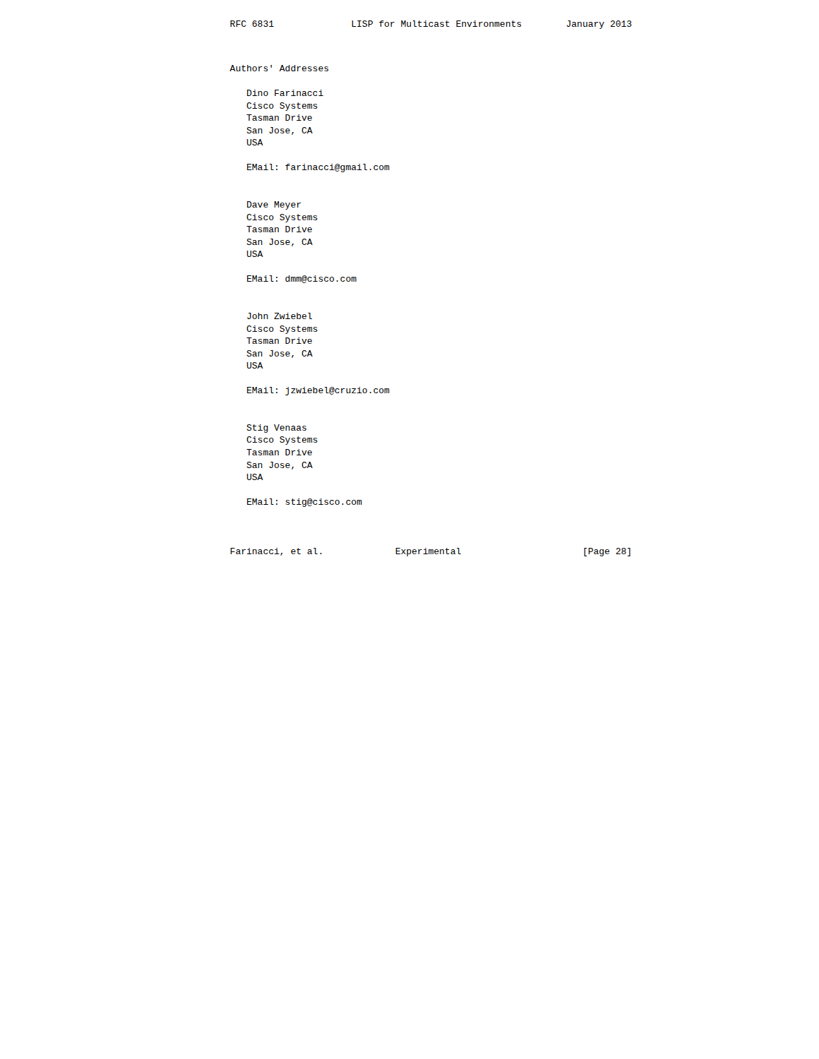RFC 6831              LISP for Multicast Environments        January 2013
Authors' Addresses

   Dino Farinacci
   Cisco Systems
   Tasman Drive
   San Jose, CA
   USA

   EMail: farinacci@gmail.com


   Dave Meyer
   Cisco Systems
   Tasman Drive
   San Jose, CA
   USA

   EMail: dmm@cisco.com


   John Zwiebel
   Cisco Systems
   Tasman Drive
   San Jose, CA
   USA

   EMail: jzwiebel@cruzio.com


   Stig Venaas
   Cisco Systems
   Tasman Drive
   San Jose, CA
   USA

   EMail: stig@cisco.com
Farinacci, et al.             Experimental                      [Page 28]